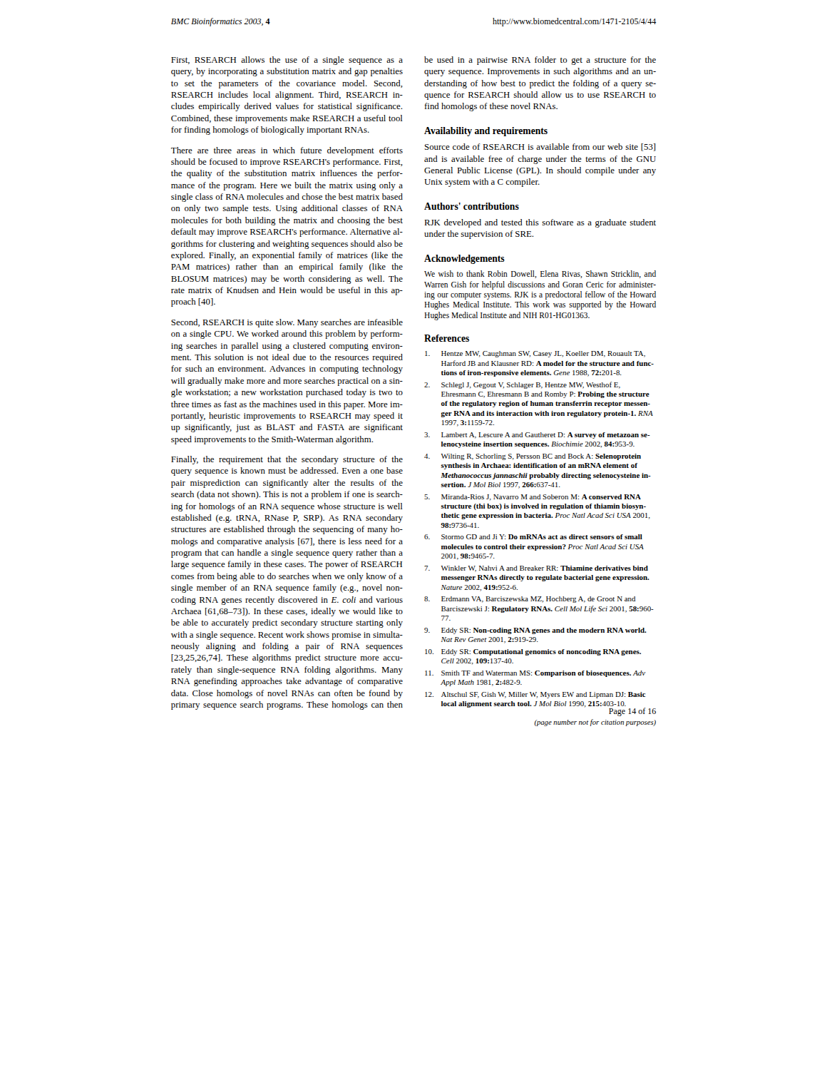BMC Bioinformatics 2003, 4
http://www.biomedcentral.com/1471-2105/4/44
First, RSEARCH allows the use of a single sequence as a query, by incorporating a substitution matrix and gap penalties to set the parameters of the covariance model. Second, RSEARCH includes local alignment. Third, RSEARCH includes empirically derived values for statistical significance. Combined, these improvements make RSEARCH a useful tool for finding homologs of biologically important RNAs.
There are three areas in which future development efforts should be focused to improve RSEARCH's performance. First, the quality of the substitution matrix influences the performance of the program. Here we built the matrix using only a single class of RNA molecules and chose the best matrix based on only two sample tests. Using additional classes of RNA molecules for both building the matrix and choosing the best default may improve RSEARCH's performance. Alternative algorithms for clustering and weighting sequences should also be explored. Finally, an exponential family of matrices (like the PAM matrices) rather than an empirical family (like the BLOSUM matrices) may be worth considering as well. The rate matrix of Knudsen and Hein would be useful in this approach [40].
Second, RSEARCH is quite slow. Many searches are infeasible on a single CPU. We worked around this problem by performing searches in parallel using a clustered computing environment. This solution is not ideal due to the resources required for such an environment. Advances in computing technology will gradually make more and more searches practical on a single workstation; a new workstation purchased today is two to three times as fast as the machines used in this paper. More importantly, heuristic improvements to RSEARCH may speed it up significantly, just as BLAST and FASTA are significant speed improvements to the Smith-Waterman algorithm.
Finally, the requirement that the secondary structure of the query sequence is known must be addressed. Even a one base pair misprediction can significantly alter the results of the search (data not shown). This is not a problem if one is searching for homologs of an RNA sequence whose structure is well established (e.g. tRNA, RNase P, SRP). As RNA secondary structures are established through the sequencing of many homologs and comparative analysis [67], there is less need for a program that can handle a single sequence query rather than a large sequence family in these cases. The power of RSEARCH comes from being able to do searches when we only know of a single member of an RNA sequence family (e.g., novel noncoding RNA genes recently discovered in E. coli and various Archaea [61,68–73]). In these cases, ideally we would like to be able to accurately predict secondary structure starting only with a single sequence. Recent work shows promise in simultaneously aligning and folding a pair of RNA sequences [23,25,26,74]. These algorithms predict structure more accurately than single-sequence RNA folding algorithms. Many RNA genefinding approaches take advantage of comparative data. Close homologs of novel RNAs can often be found by primary sequence search programs. These homologs can then be used in a pairwise RNA folder to get a structure for the query sequence. Improvements in such algorithms and an understanding of how best to predict the folding of a query sequence for RSEARCH should allow us to use RSEARCH to find homologs of these novel RNAs.
Availability and requirements
Source code of RSEARCH is available from our web site [53] and is available free of charge under the terms of the GNU General Public License (GPL). In should compile under any Unix system with a C compiler.
Authors' contributions
RJK developed and tested this software as a graduate student under the supervision of SRE.
Acknowledgements
We wish to thank Robin Dowell, Elena Rivas, Shawn Stricklin, and Warren Gish for helpful discussions and Goran Ceric for administering our computer systems. RJK is a predoctoral fellow of the Howard Hughes Medical Institute. This work was supported by the Howard Hughes Medical Institute and NIH R01-HG01363.
References
Hentze MW, Caughman SW, Casey JL, Koeller DM, Rouault TA, Harford JB and Klausner RD: A model for the structure and functions of iron-responsive elements. Gene 1988, 72: 201-8.
Schlegl J, Gegout V, Schlager B, Hentze MW, Westhof E, Ehresmann C, Ehresmann B and Romby P: Probing the structure of the regulatory region of human transferrin receptor messenger RNA and its interaction with iron regulatory protein-1. RNA 1997, 3: 1159-72.
Lambert A, Lescure A and Gautheret D: A survey of metazoan selenocysteine insertion sequences. Biochimie 2002, 84: 953-9.
Wilting R, Schorling S, Persson BC and Bock A: Selenoprotein synthesis in Archaea: identification of an mRNA element of Methanococcus jannaschii probably directing selenocysteine insertion. J Mol Biol 1997, 266: 637-41.
Miranda-Rios J, Navarro M and Soberon M: A conserved RNA structure (thi box) is involved in regulation of thiamin biosynthetic gene expression in bacteria. Proc Natl Acad Sci USA 2001, 98: 9736-41.
Stormo GD and Ji Y: Do mRNAs act as direct sensors of small molecules to control their expression? Proc Natl Acad Sci USA 2001, 98: 9465-7.
Winkler W, Nahvi A and Breaker RR: Thiamine derivatives bind messenger RNAs directly to regulate bacterial gene expression. Nature 2002, 419: 952-6.
Erdmann VA, Barciszewska MZ, Hochberg A, de Groot N and Barciszewski J: Regulatory RNAs. Cell Mol Life Sci 2001, 58: 960-77.
Eddy SR: Non-coding RNA genes and the modern RNA world. Nat Rev Genet 2001, 2: 919-29.
Eddy SR: Computational genomics of noncoding RNA genes. Cell 2002, 109: 137-40.
Smith TF and Waterman MS: Comparison of biosequences. Adv Appl Math 1981, 2: 482-9.
Altschul SF, Gish W, Miller W, Myers EW and Lipman DJ: Basic local alignment search tool. J Mol Biol 1990, 215: 403-10.
Page 14 of 16
(page number not for citation purposes)